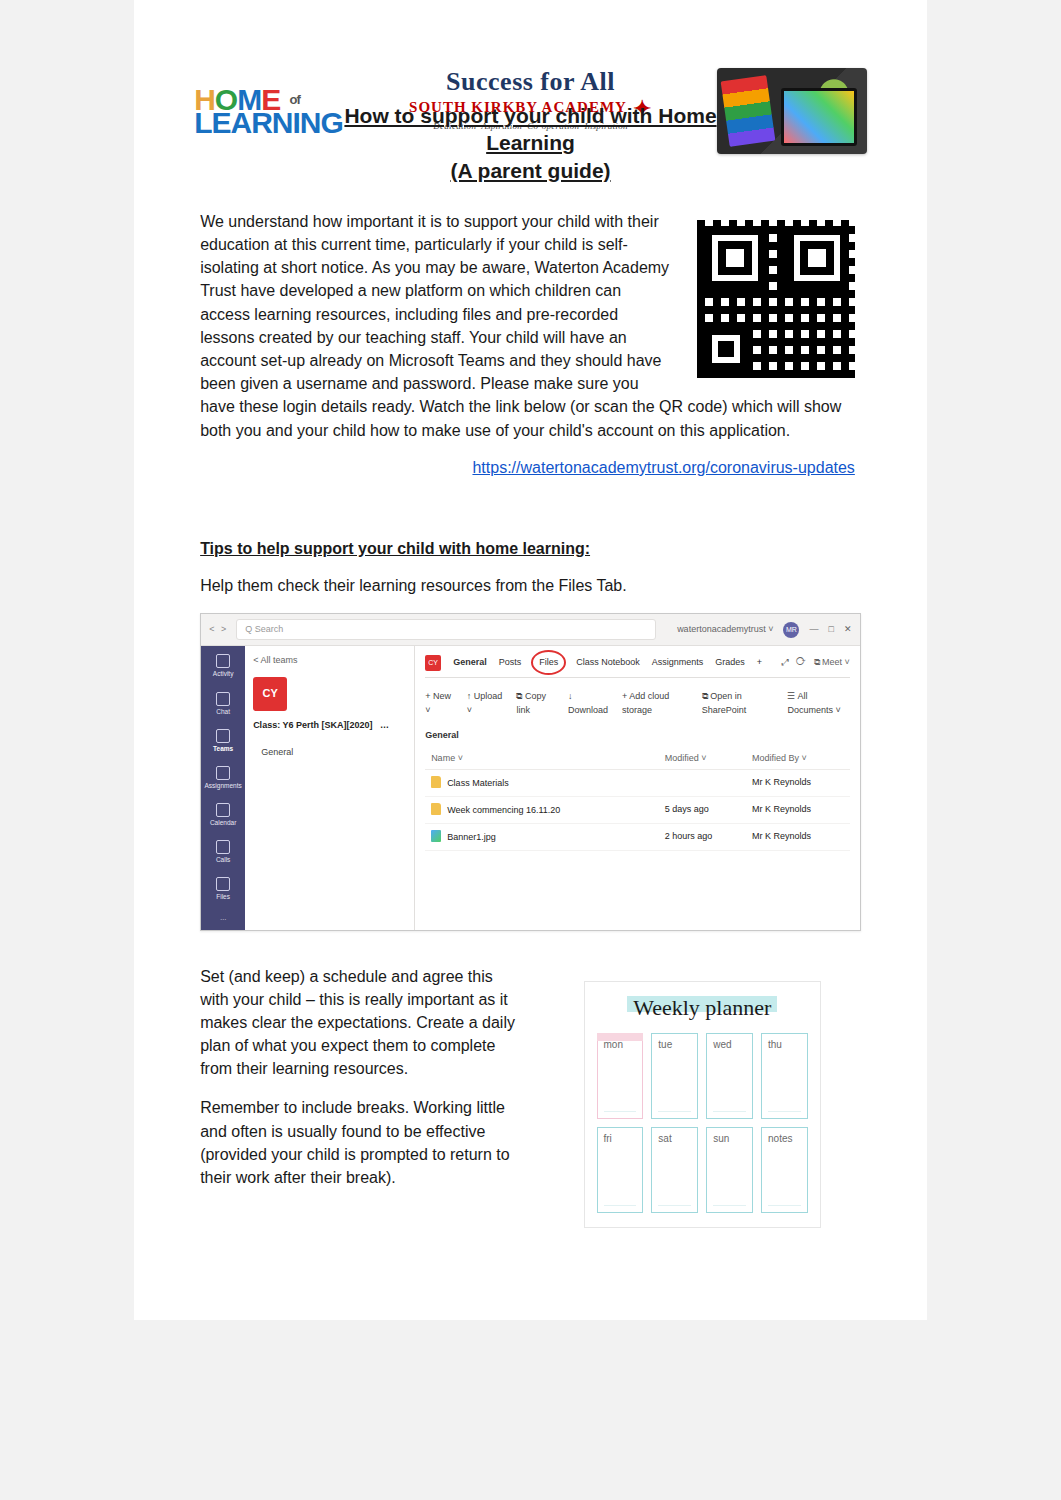HOME of LEARNING
Success for All
SOUTH KIRKBY ACADEMY✦
Dedication Aspiration Co-operation Inspiration
How to support your child with Home Learning
(A parent guide)
We understand how important it is to support your child with their education at this current time, particularly if your child is self-isolating at short notice. As you may be aware, Waterton Academy Trust have developed a new platform on which children can access learning resources, including files and pre-recorded lessons created by our teaching staff. Your child will have an account set-up already on Microsoft Teams and they should have been given a username and password. Please make sure you have these login details ready. Watch the link below (or scan the QR code) which will show both you and your child how to make use of your child's account on this application.
https://watertonacademytrust.org/coronavirus-updates
Tips to help support your child with home learning:
Help them check their learning resources from the Files Tab.
< >
Q Search
watertonacademytrust ˅ MR —□✕
Activity
Chat
Teams
Assignments
Calendar
Calls
Files
…
< All teams
CY
Class: Y6 Perth [SKA][2020] …
General
CY General Posts Files Class Notebook Assignments Grades + ⤢ ⟳ ⧉ Meet ˅
+ New ˅ ↑ Upload ˅ ⧉ Copy link ↓ Download + Add cloud storage ⧉ Open in SharePoint ☰ All Documents ˅
General
| Name ˅ | Modified ˅ | Modified By ˅ |
| --- | --- | --- |
| Class Materials | | Mr K Reynolds |
| Week commencing 16.11.20 | 5 days ago | Mr K Reynolds |
| Banner1.jpg | 2 hours ago | Mr K Reynolds |
Set (and keep) a schedule and agree this with your child – this is really important as it makes clear the expectations. Create a daily plan of what you expect them to complete from their learning resources.
Remember to include breaks. Working little and often is usually found to be effective (provided your child is prompted to return to their work after their break).
Weekly planner
mon
tue
wed
thu
fri
sat
sun
notes